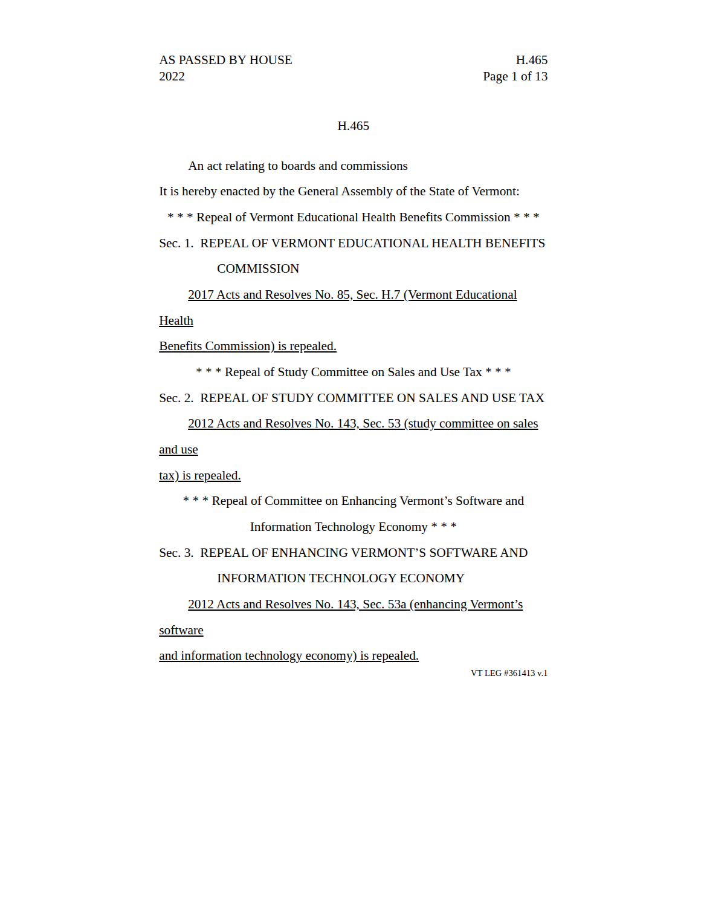AS PASSED BY HOUSE 2022
H.465 Page 1 of 13
H.465
An act relating to boards and commissions
It is hereby enacted by the General Assembly of the State of Vermont:
* * * Repeal of Vermont Educational Health Benefits Commission * * *
Sec. 1. REPEAL OF VERMONT EDUCATIONAL HEALTH BENEFITS COMMISSION
2017 Acts and Resolves No. 85, Sec. H.7 (Vermont Educational Health
Benefits Commission) is repealed.
* * * Repeal of Study Committee on Sales and Use Tax * * *
Sec. 2. REPEAL OF STUDY COMMITTEE ON SALES AND USE TAX
2012 Acts and Resolves No. 143, Sec. 53 (study committee on sales and use
tax) is repealed.
* * * Repeal of Committee on Enhancing Vermont’s Software and
Information Technology Economy * * *
Sec. 3. REPEAL OF ENHANCING VERMONT’S SOFTWARE AND INFORMATION TECHNOLOGY ECONOMY
2012 Acts and Resolves No. 143, Sec. 53a (enhancing Vermont’s software
and information technology economy) is repealed.
VT LEG #361413 v.1